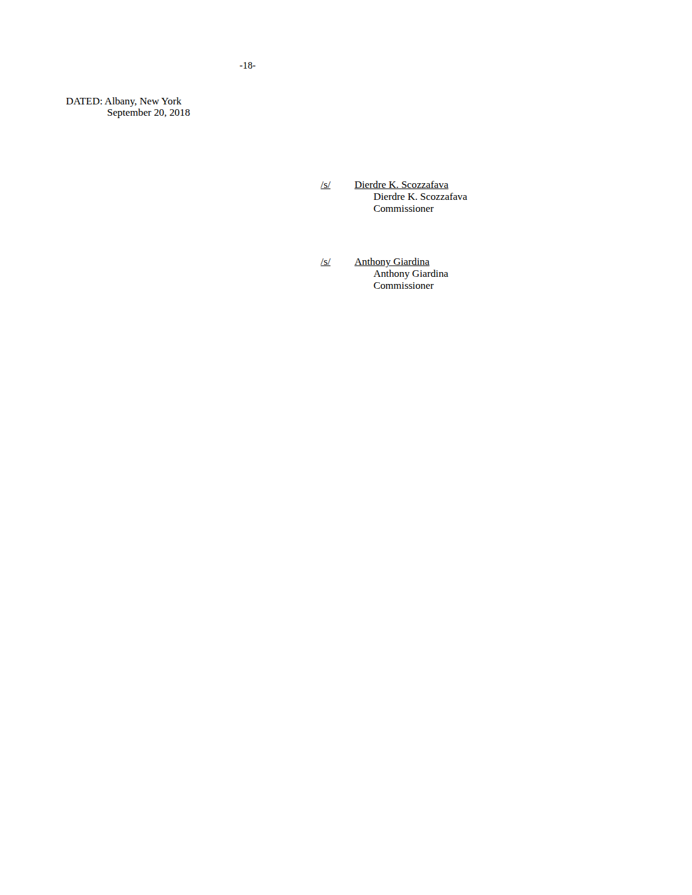-18-
DATED: Albany, New York September 20, 2018
/s/Dierdre K. Scozzafava
Dierdre K. Scozzafava
Commissioner
/s/Anthony Giardina
Anthony Giardina
Commissioner